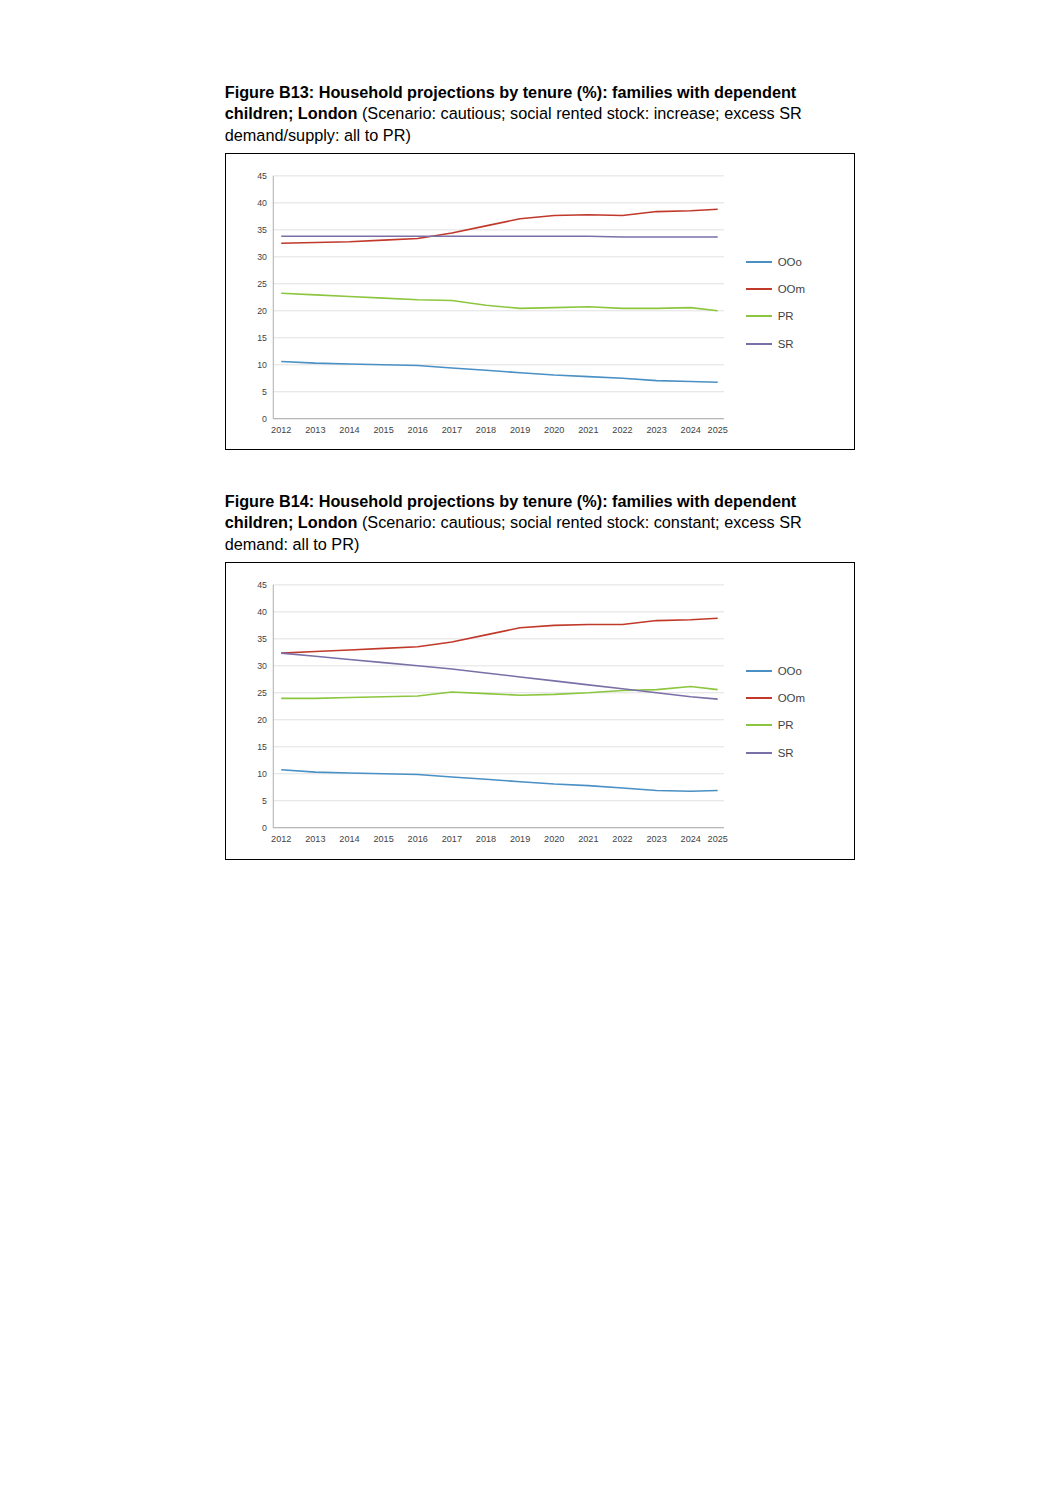Figure B13: Household projections by tenure (%): families with dependent children; London (Scenario: cautious; social rented stock: increase; excess SR demand/supply: all to PR)
45 40 35 30 25 20 15 10 5 0 2012 2013 2014 2015 2016 2017 2018 2019 2020 2021 2022 2023 2024 2025
OOo
OOm
PR
SR
Figure B14: Household projections by tenure (%): families with dependent children; London (Scenario: cautious; social rented stock: constant; excess SR demand: all to PR)
45 40 35 30 25 20 15 10 5 0 2012 2013 2014 2015 2016 2017 2018 2019 2020 2021 2022 2023 2024 2025
OOo
OOm
PR
SR